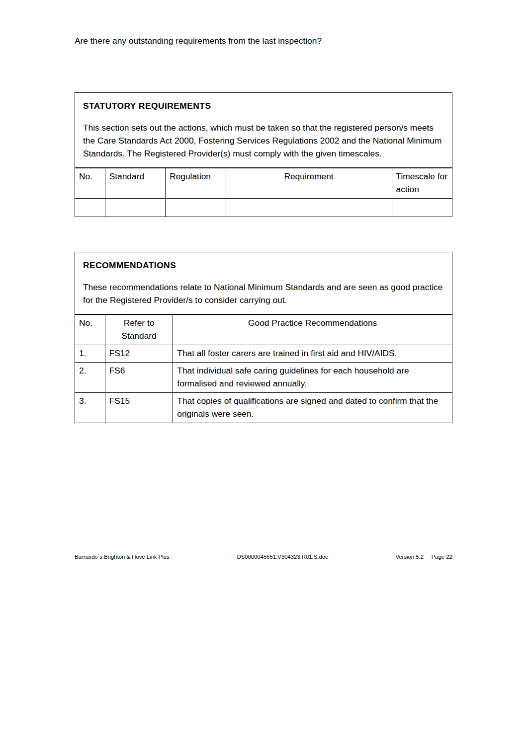Are there any outstanding requirements from the last inspection?
STATUTORY REQUIREMENTS
This section sets out the actions, which must be taken so that the registered person/s meets the Care Standards Act 2000, Fostering Services Regulations 2002 and the National Minimum Standards. The Registered Provider(s) must comply with the given timescales.
| No. | Standard | Regulation | Requirement | Timescale for action |
| --- | --- | --- | --- | --- |
RECOMMENDATIONS
These recommendations relate to National Minimum Standards and are seen as good practice for the Registered Provider/s to consider carrying out.
| No. | Refer to Standard | Good Practice Recommendations |
| --- | --- | --- |
| 1. | FS12 | That all foster carers are trained in first aid and HIV/AIDS. |
| 2. | FS6 | That individual safe caring guidelines for each household are formalised and reviewed annually. |
| 3. | FS15 | That copies of qualifications are signed and dated to confirm that the originals were seen. |
Barnardo`s Brighton & Hove Link Plus DS0000045651.V304323.R01.S.doc Version 5.2 Page 22